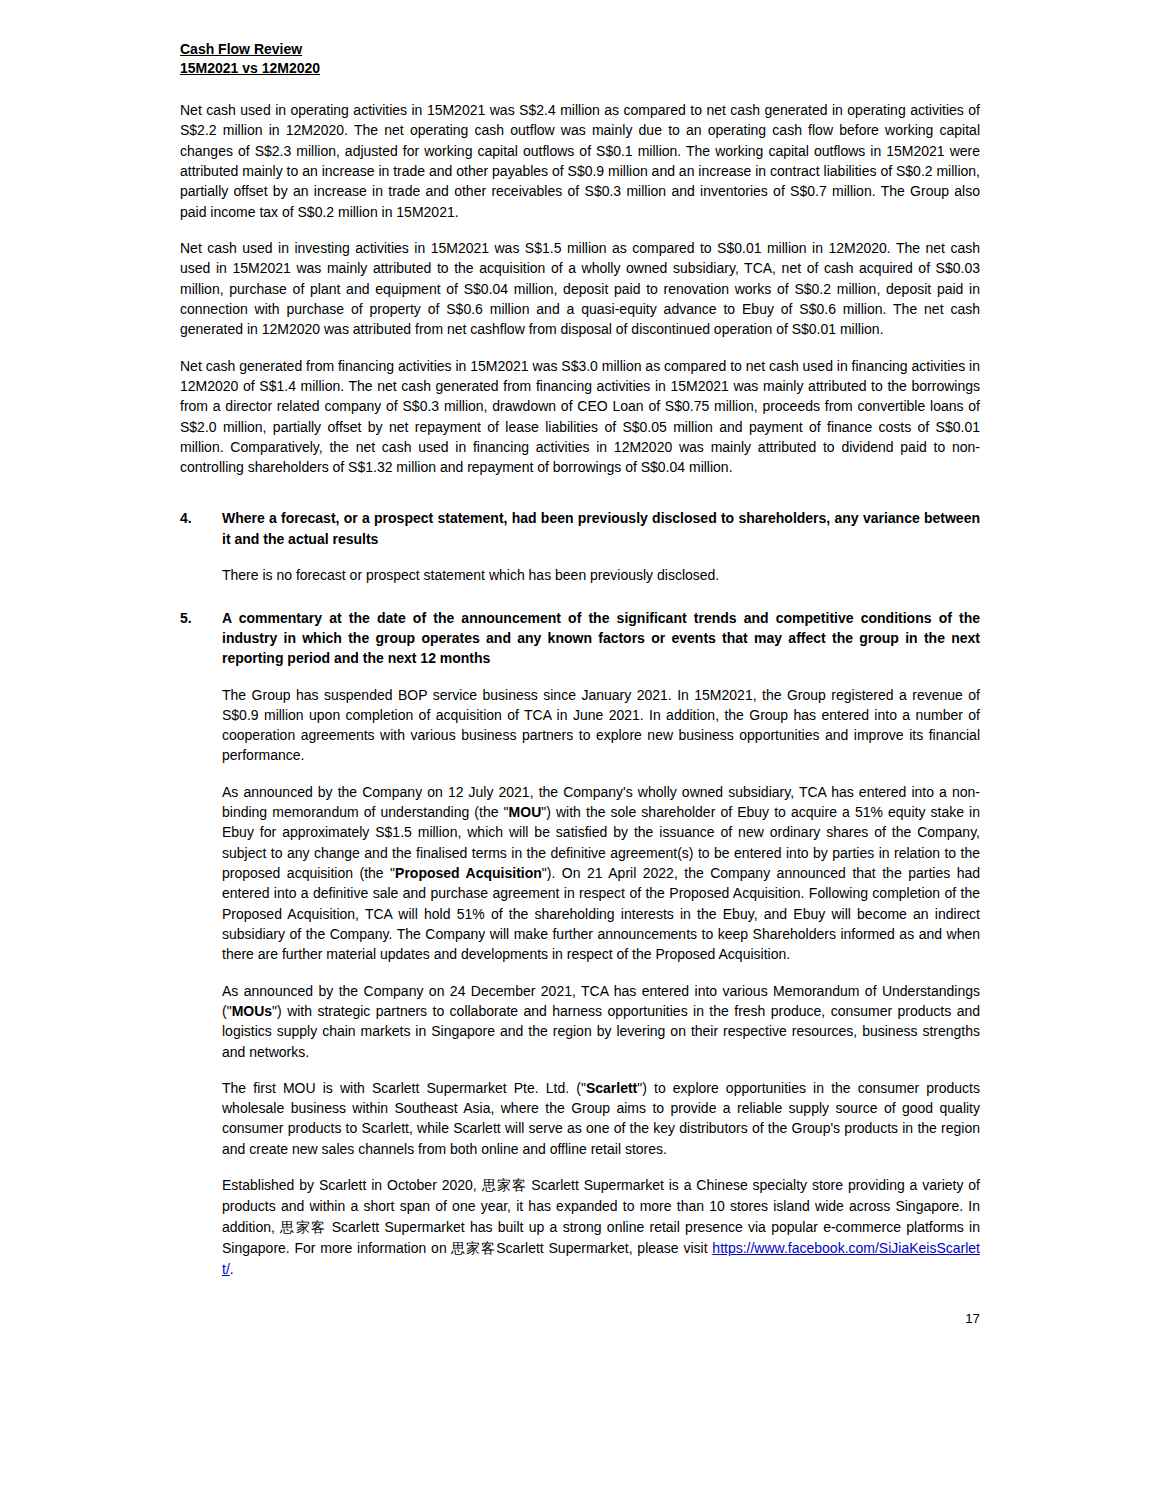Cash Flow Review
15M2021 vs 12M2020
Net cash used in operating activities in 15M2021 was S$2.4 million as compared to net cash generated in operating activities of S$2.2 million in 12M2020. The net operating cash outflow was mainly due to an operating cash flow before working capital changes of S$2.3 million, adjusted for working capital outflows of S$0.1 million. The working capital outflows in 15M2021 were attributed mainly to an increase in trade and other payables of S$0.9 million and an increase in contract liabilities of S$0.2 million, partially offset by an increase in trade and other receivables of S$0.3 million and inventories of S$0.7 million. The Group also paid income tax of S$0.2 million in 15M2021.
Net cash used in investing activities in 15M2021 was S$1.5 million as compared to S$0.01 million in 12M2020. The net cash used in 15M2021 was mainly attributed to the acquisition of a wholly owned subsidiary, TCA, net of cash acquired of S$0.03 million, purchase of plant and equipment of S$0.04 million, deposit paid to renovation works of S$0.2 million, deposit paid in connection with purchase of property of S$0.6 million and a quasi-equity advance to Ebuy of S$0.6 million. The net cash generated in 12M2020 was attributed from net cashflow from disposal of discontinued operation of S$0.01 million.
Net cash generated from financing activities in 15M2021 was S$3.0 million as compared to net cash used in financing activities in 12M2020 of S$1.4 million. The net cash generated from financing activities in 15M2021 was mainly attributed to the borrowings from a director related company of S$0.3 million, drawdown of CEO Loan of S$0.75 million, proceeds from convertible loans of S$2.0 million, partially offset by net repayment of lease liabilities of S$0.05 million and payment of finance costs of S$0.01 million. Comparatively, the net cash used in financing activities in 12M2020 was mainly attributed to dividend paid to non-controlling shareholders of S$1.32 million and repayment of borrowings of S$0.04 million.
4.
Where a forecast, or a prospect statement, had been previously disclosed to shareholders, any variance between it and the actual results
There is no forecast or prospect statement which has been previously disclosed.
5.
A commentary at the date of the announcement of the significant trends and competitive conditions of the industry in which the group operates and any known factors or events that may affect the group in the next reporting period and the next 12 months
The Group has suspended BOP service business since January 2021. In 15M2021, the Group registered a revenue of S$0.9 million upon completion of acquisition of TCA in June 2021. In addition, the Group has entered into a number of cooperation agreements with various business partners to explore new business opportunities and improve its financial performance.
As announced by the Company on 12 July 2021, the Company's wholly owned subsidiary, TCA has entered into a non-binding memorandum of understanding (the "MOU") with the sole shareholder of Ebuy to acquire a 51% equity stake in Ebuy for approximately S$1.5 million, which will be satisfied by the issuance of new ordinary shares of the Company, subject to any change and the finalised terms in the definitive agreement(s) to be entered into by parties in relation to the proposed acquisition (the "Proposed Acquisition"). On 21 April 2022, the Company announced that the parties had entered into a definitive sale and purchase agreement in respect of the Proposed Acquisition. Following completion of the Proposed Acquisition, TCA will hold 51% of the shareholding interests in the Ebuy, and Ebuy will become an indirect subsidiary of the Company. The Company will make further announcements to keep Shareholders informed as and when there are further material updates and developments in respect of the Proposed Acquisition.
As announced by the Company on 24 December 2021, TCA has entered into various Memorandum of Understandings ("MOUs") with strategic partners to collaborate and harness opportunities in the fresh produce, consumer products and logistics supply chain markets in Singapore and the region by levering on their respective resources, business strengths and networks.
The first MOU is with Scarlett Supermarket Pte. Ltd. ("Scarlett") to explore opportunities in the consumer products wholesale business within Southeast Asia, where the Group aims to provide a reliable supply source of good quality consumer products to Scarlett, while Scarlett will serve as one of the key distributors of the Group's products in the region and create new sales channels from both online and offline retail stores.
Established by Scarlett in October 2020, 思家客 Scarlett Supermarket is a Chinese specialty store providing a variety of products and within a short span of one year, it has expanded to more than 10 stores island wide across Singapore. In addition, 思家客 Scarlett Supermarket has built up a strong online retail presence via popular e-commerce platforms in Singapore. For more information on 思家客Scarlett Supermarket, please visit https://www.facebook.com/SiJiaKeisScarlett/.
17